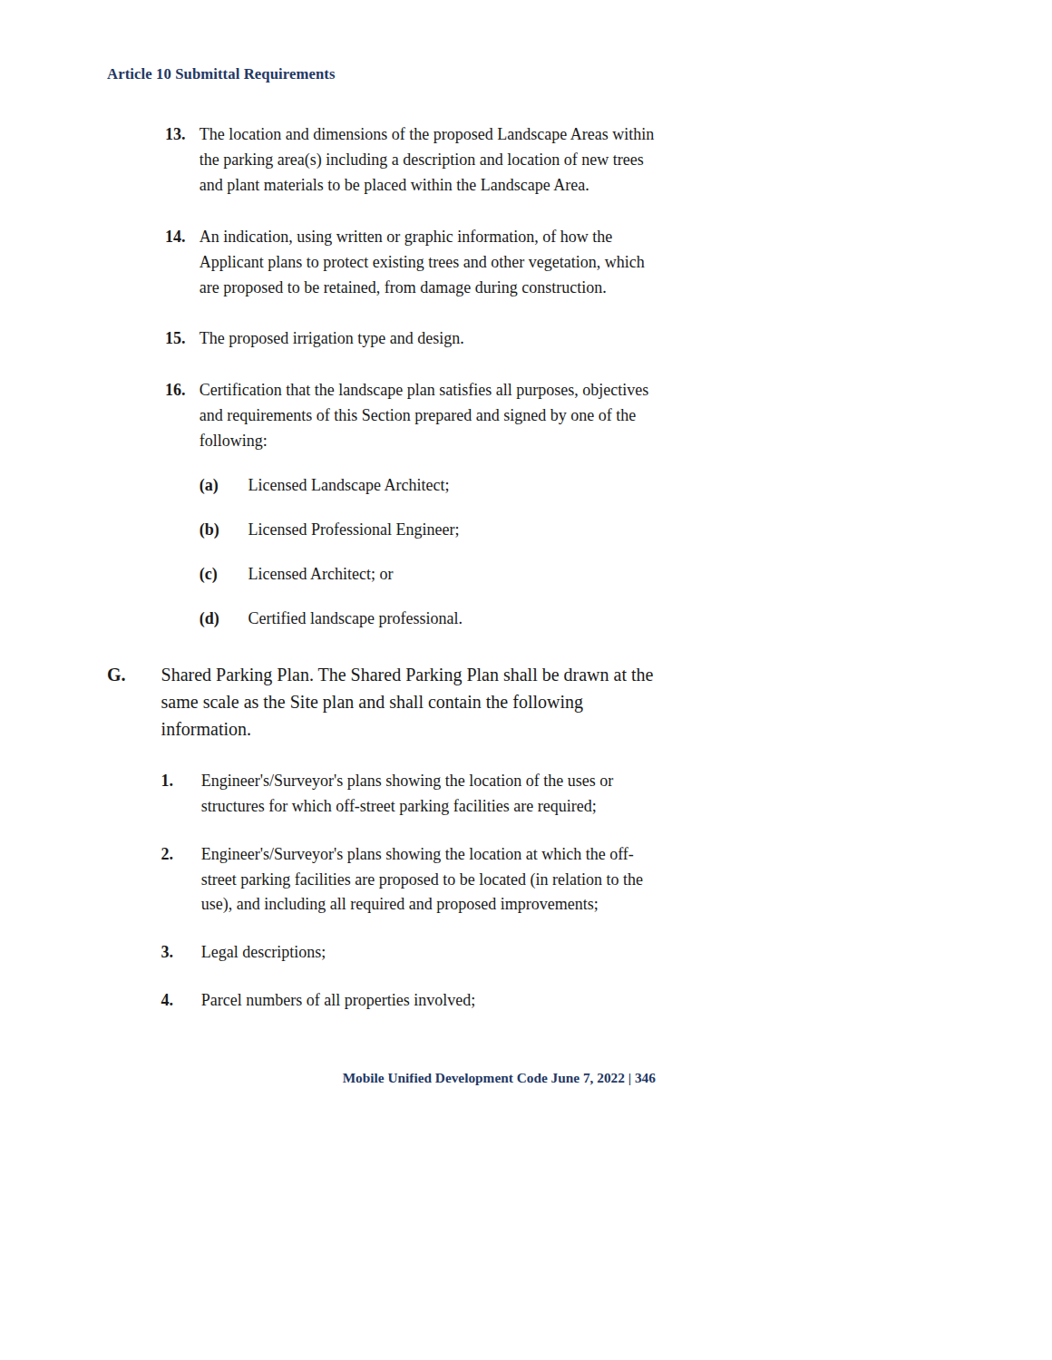Article 10 Submittal Requirements
13. The location and dimensions of the proposed Landscape Areas within the parking area(s) including a description and location of new trees and plant materials to be placed within the Landscape Area.
14. An indication, using written or graphic information, of how the Applicant plans to protect existing trees and other vegetation, which are proposed to be retained, from damage during construction.
15. The proposed irrigation type and design.
16. Certification that the landscape plan satisfies all purposes, objectives and requirements of this Section prepared and signed by one of the following:
(a) Licensed Landscape Architect;
(b) Licensed Professional Engineer;
(c) Licensed Architect; or
(d) Certified landscape professional.
G.
Shared Parking Plan. The Shared Parking Plan shall be drawn at the same scale as the Site plan and shall contain the following information.
1. Engineer's/Surveyor's plans showing the location of the uses or structures for which off-street parking facilities are required;
2. Engineer's/Surveyor's plans showing the location at which the off-street parking facilities are proposed to be located (in relation to the use), and including all required and proposed improvements;
3. Legal descriptions;
4. Parcel numbers of all properties involved;
Mobile Unified Development Code June 7, 2022 | 346